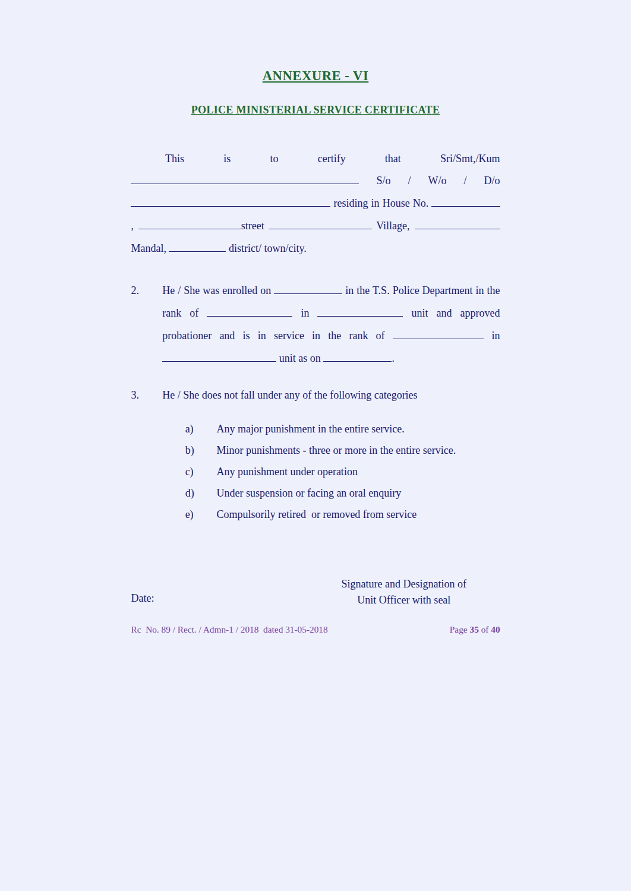ANNEXURE - VI
POLICE MINISTERIAL SERVICE CERTIFICATE
This is to certify that Sri/Smt,/Kum S/o / W/o / D/o residing in House No. , street Village, Mandal, district/ town/city.
2.
He / She was enrolled on in the T.S. Police Department in the rank of in unit and approved probationer and is in service in the rank of in unit as on .
3.
He / She does not fall under any of the following categories
a) Any major punishment in the entire service.
b) Minor punishments - three or more in the entire service.
c) Any punishment under operation
d) Under suspension or facing an oral enquiry
e) Compulsorily retired or removed from service
Date:
Signature and Designation of
Unit Officer with seal
Rc No. 89 / Rect. / Admn-1 / 2018 dated 31-05-2018
Page 35 of 40